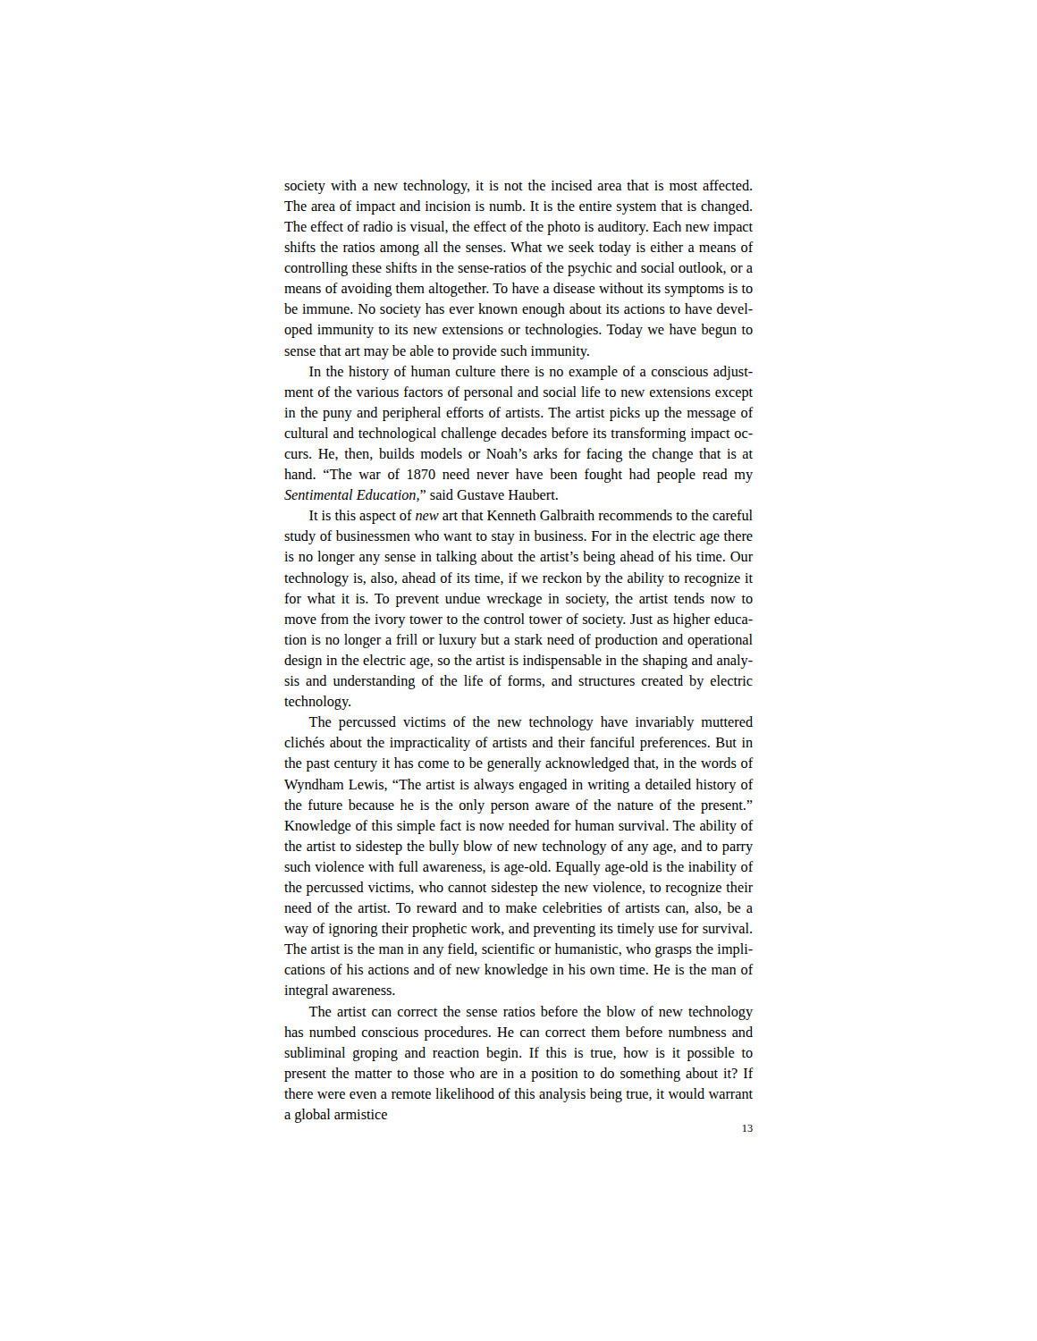society with a new technology, it is not the incised area that is most affected. The area of impact and incision is numb. It is the entire system that is changed. The effect of radio is visual, the effect of the photo is auditory. Each new impact shifts the ratios among all the senses. What we seek today is either a means of controlling these shifts in the sense-ratios of the psychic and social outlook, or a means of avoiding them altogether. To have a disease without its symptoms is to be immune. No society has ever known enough about its actions to have developed immunity to its new extensions or technologies. Today we have begun to sense that art may be able to provide such immunity.
In the history of human culture there is no example of a conscious adjustment of the various factors of personal and social life to new extensions except in the puny and peripheral efforts of artists. The artist picks up the message of cultural and technological challenge decades before its transforming impact occurs. He, then, builds models or Noah’s arks for facing the change that is at hand. “The war of 1870 need never have been fought had people read my Sentimental Education,” said Gustave Haubert.
It is this aspect of new art that Kenneth Galbraith recommends to the careful study of businessmen who want to stay in business. For in the electric age there is no longer any sense in talking about the artist’s being ahead of his time. Our technology is, also, ahead of its time, if we reckon by the ability to recognize it for what it is. To prevent undue wreckage in society, the artist tends now to move from the ivory tower to the control tower of society. Just as higher education is no longer a frill or luxury but a stark need of production and operational design in the electric age, so the artist is indispensable in the shaping and analysis and understanding of the life of forms, and structures created by electric technology.
The percussed victims of the new technology have invariably muttered clichés about the impracticality of artists and their fanciful preferences. But in the past century it has come to be generally acknowledged that, in the words of Wyndham Lewis, “The artist is always engaged in writing a detailed history of the future because he is the only person aware of the nature of the present.” Knowledge of this simple fact is now needed for human survival. The ability of the artist to sidestep the bully blow of new technology of any age, and to parry such violence with full awareness, is age-old. Equally age-old is the inability of the percussed victims, who cannot sidestep the new violence, to recognize their need of the artist. To reward and to make celebrities of artists can, also, be a way of ignoring their prophetic work, and preventing its timely use for survival. The artist is the man in any field, scientific or humanistic, who grasps the implications of his actions and of new knowledge in his own time. He is the man of integral awareness.
The artist can correct the sense ratios before the blow of new technology has numbed conscious procedures. He can correct them before numbness and subliminal groping and reaction begin. If this is true, how is it possible to present the matter to those who are in a position to do something about it? If there were even a remote likelihood of this analysis being true, it would warrant a global armistice
13